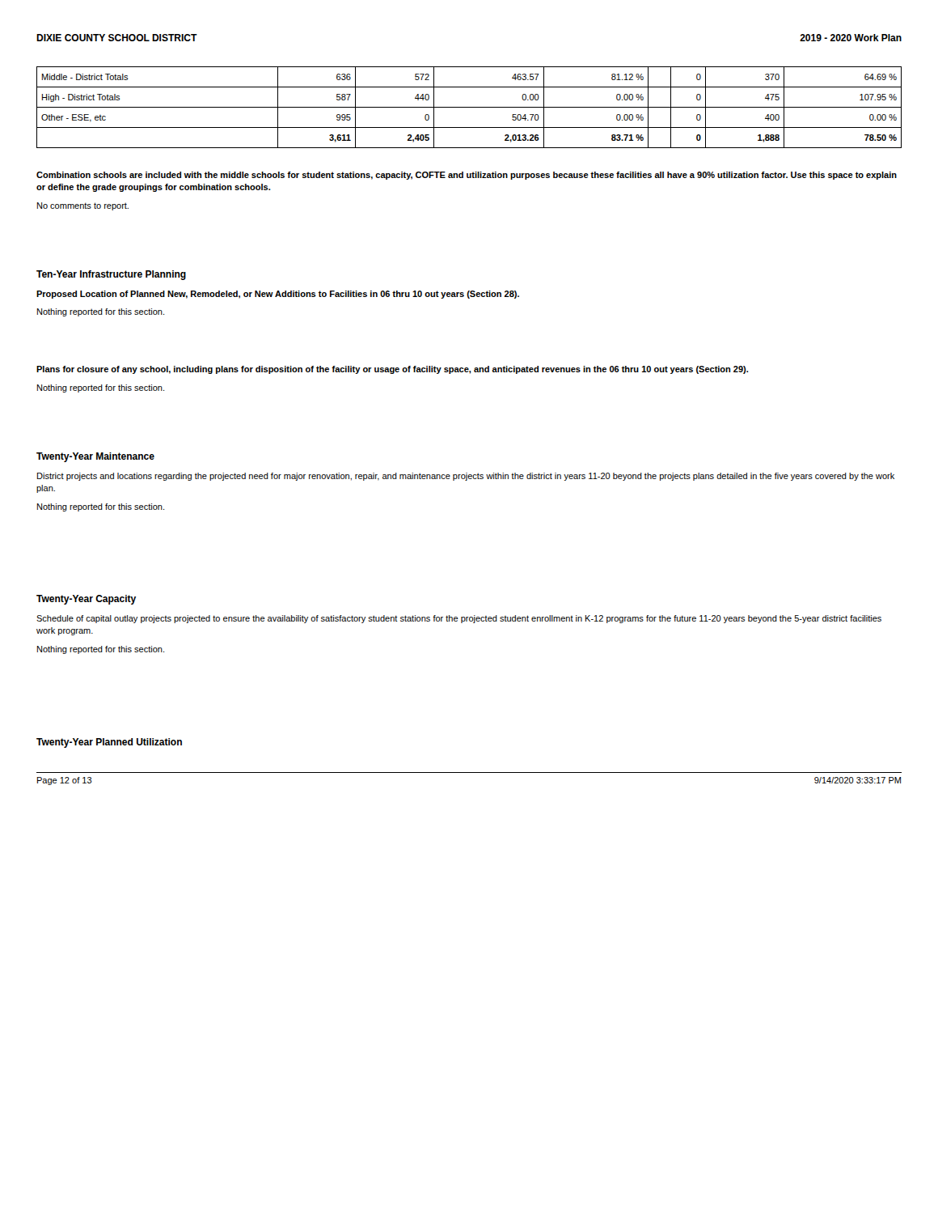DIXIE COUNTY SCHOOL DISTRICT 2019 - 2020 Work Plan
| Middle - District Totals | 636 | 572 | 463.57 | 81.12 % | | 0 | 370 | 64.69 % |
| High - District Totals | 587 | 440 | 0.00 | 0.00 % | | 0 | 475 | 107.95 % |
| Other - ESE, etc | 995 | 0 | 504.70 | 0.00 % | | 0 | 400 | 0.00 % |
| | 3,611 | 2,405 | 2,013.26 | 83.71 % | | 0 | 1,888 | 78.50 % |
Combination schools are included with the middle schools for student stations, capacity, COFTE and utilization purposes because these facilities all have a 90% utilization factor. Use this space to explain or define the grade groupings for combination schools.
No comments to report.
Ten-Year Infrastructure Planning
Proposed Location of Planned New, Remodeled, or New Additions to Facilities in 06 thru 10 out years (Section 28).
Nothing reported for this section.
Plans for closure of any school, including plans for disposition of the facility or usage of facility space, and anticipated revenues in the 06 thru 10 out years (Section 29).
Nothing reported for this section.
Twenty-Year Maintenance
District projects and locations regarding the projected need for major renovation, repair, and maintenance projects within the district in years 11-20 beyond the projects plans detailed in the five years covered by the work plan.
Nothing reported for this section.
Twenty-Year Capacity
Schedule of capital outlay projects projected to ensure the availability of satisfactory student stations for the projected student enrollment in K-12 programs for the future 11-20 years beyond the 5-year district facilities work program.
Nothing reported for this section.
Twenty-Year Planned Utilization
Page 12 of 13 9/14/2020 3:33:17 PM